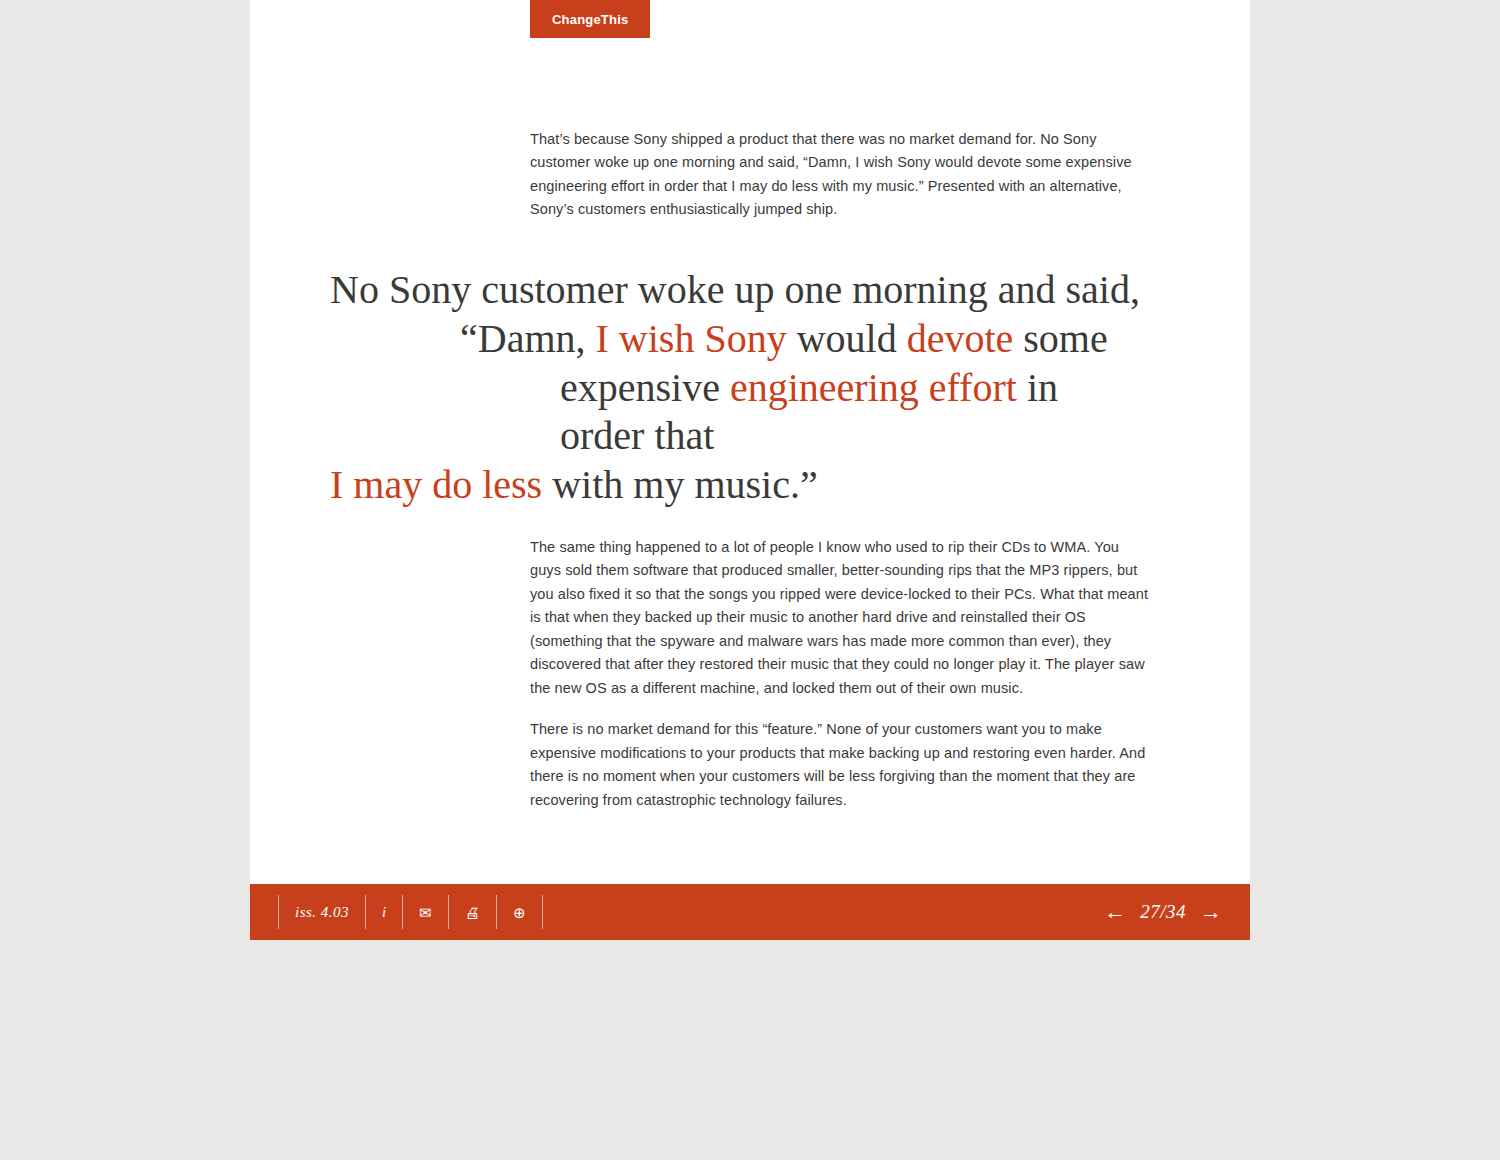ChangeThis
That’s because Sony shipped a product that there was no market demand for. No Sony customer woke up one morning and said, “Damn, I wish Sony would devote some expensive engineering effort in order that I may do less with my music.” Presented with an alternative, Sony’s customers enthusiastically jumped ship.
No Sony customer woke up one morning and said, “Damn, I wish Sony would devote some expensive engineering effort in order that I may do less with my music.”
The same thing happened to a lot of people I know who used to rip their CDs to WMA. You guys sold them software that produced smaller, better-sounding rips that the MP3 rippers, but you also fixed it so that the songs you ripped were device-locked to their PCs. What that meant is that when they backed up their music to another hard drive and reinstalled their OS (something that the spyware and malware wars has made more common than ever), they discovered that after they restored their music that they could no longer play it. The player saw the new OS as a different machine, and locked them out of their own music.
There is no market demand for this “feature.” None of your customers want you to make expensive modifications to your products that make backing up and restoring even harder. And there is no moment when your customers will be less forgiving than the moment that they are recovering from catastrophic technology failures.
iss. 4.03
i
✉
🖨
⊕
← 27/34 →